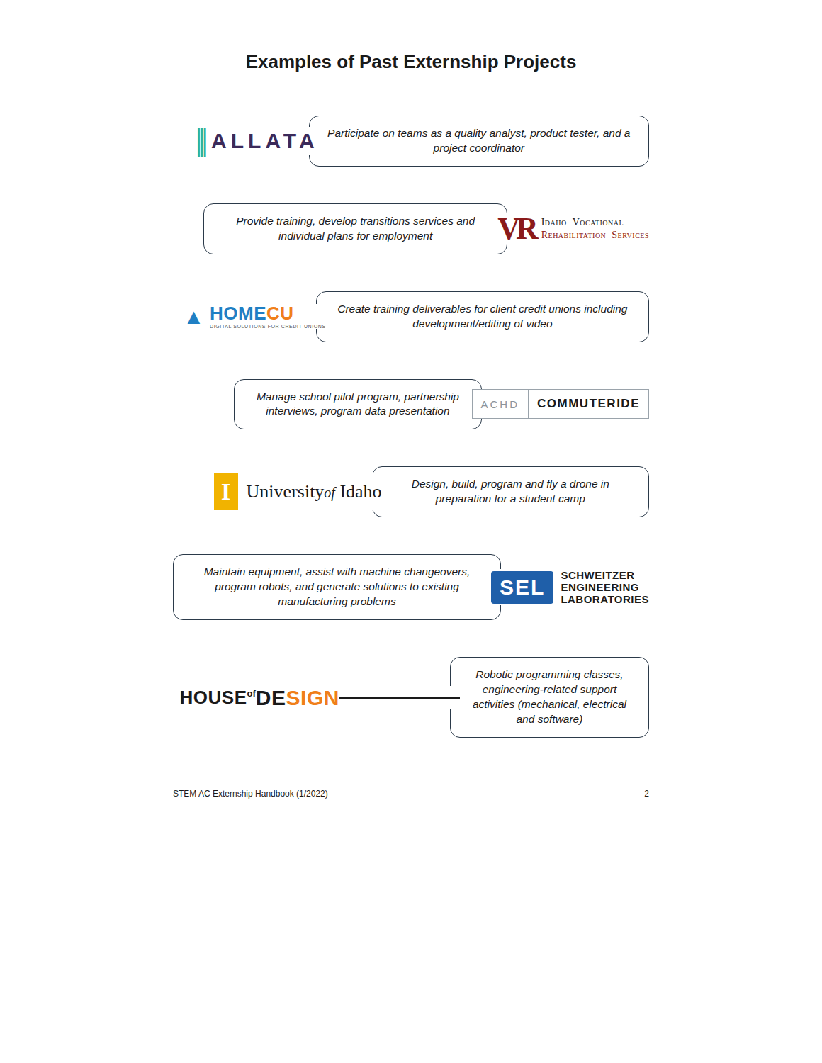Examples of Past Externship Projects
|||
||| ALLATA
Participate on teams as a quality analyst, product tester, and a project coordinator
Provide training, develop transitions services and individual plans for employment
VR Idaho Vocational
Rehabilitation Services
▲ HOME CU Digital Solutions for Credit Unions
Create training deliverables for client credit unions including development/editing of video
Manage school pilot program, partnership interviews, program data presentation
ACHD COMMUTERIDE
I Universityof Idaho
Design, build, program and fly a drone in preparation for a student camp
Maintain equipment, assist with machine changeovers, program robots, and generate solutions to existing manufacturing problems
SEL SCHWEITZER
ENGINEERING
LABORATORIES
HOUSEof
DE SIGN
Robotic programming classes, engineering-related support activities (mechanical, electrical and software)
STEM AC Externship Handbook (1/2022) 2